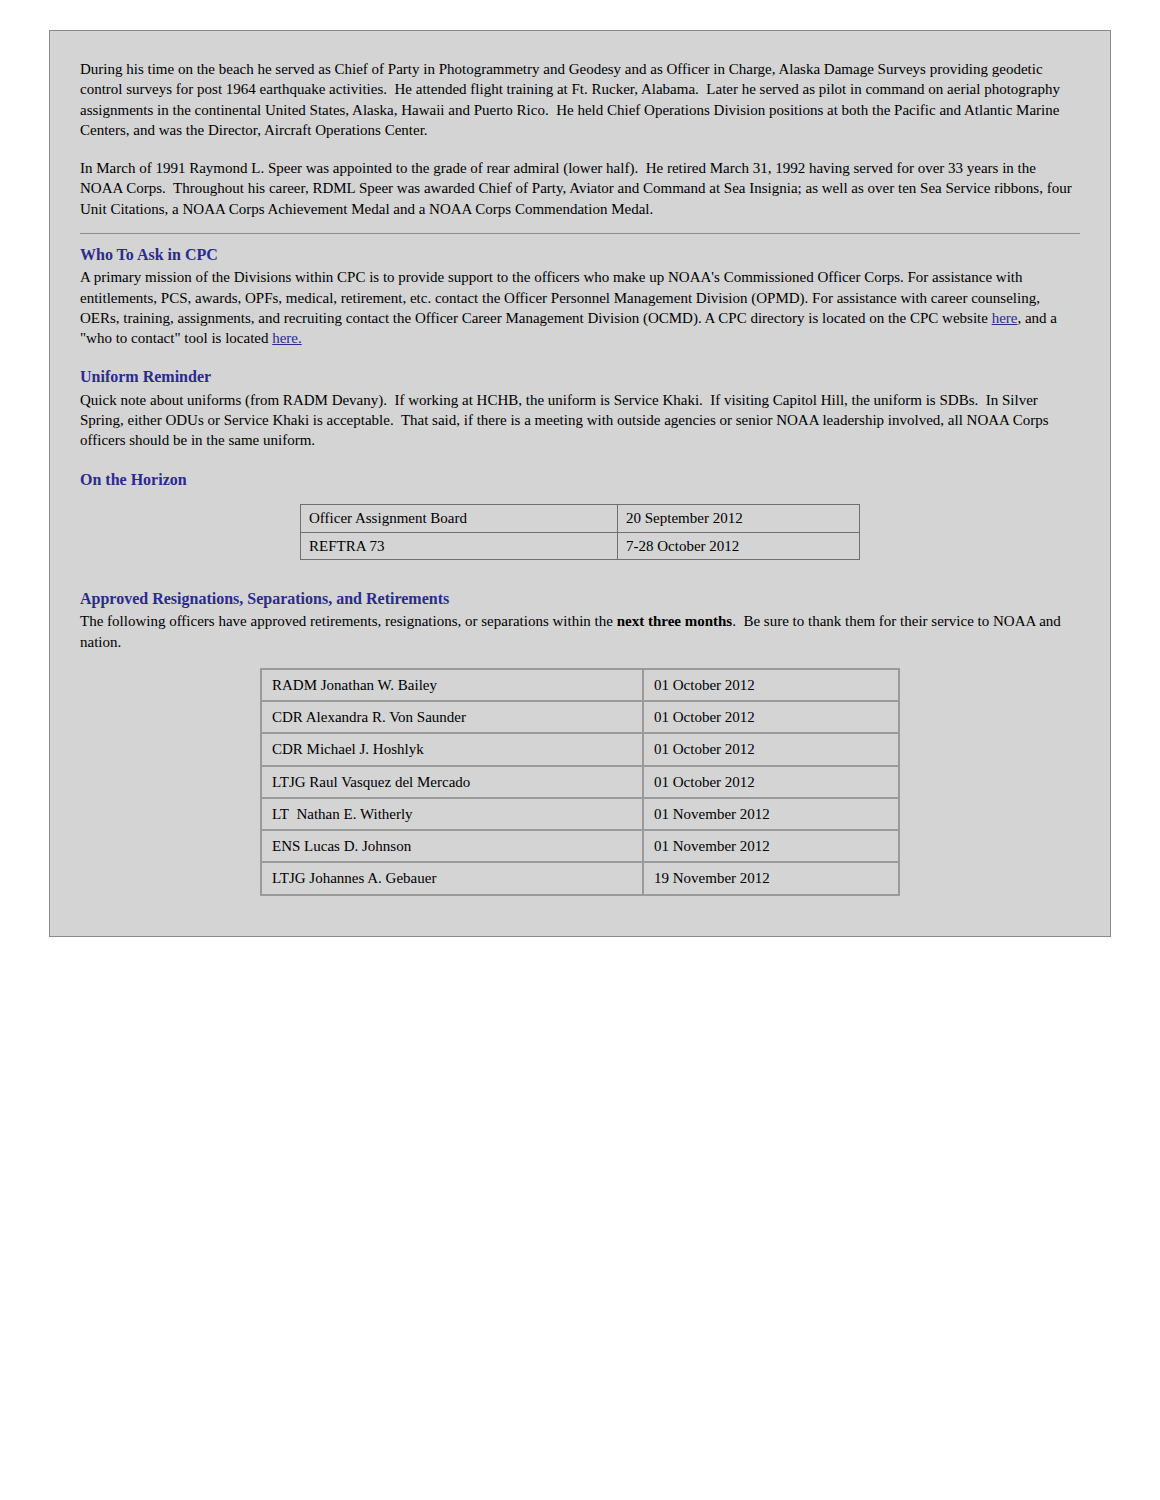During his time on the beach he served as Chief of Party in Photogrammetry and Geodesy and as Officer in Charge, Alaska Damage Surveys providing geodetic control surveys for post 1964 earthquake activities. He attended flight training at Ft. Rucker, Alabama. Later he served as pilot in command on aerial photography assignments in the continental United States, Alaska, Hawaii and Puerto Rico. He held Chief Operations Division positions at both the Pacific and Atlantic Marine Centers, and was the Director, Aircraft Operations Center.
In March of 1991 Raymond L. Speer was appointed to the grade of rear admiral (lower half). He retired March 31, 1992 having served for over 33 years in the NOAA Corps. Throughout his career, RDML Speer was awarded Chief of Party, Aviator and Command at Sea Insignia; as well as over ten Sea Service ribbons, four Unit Citations, a NOAA Corps Achievement Medal and a NOAA Corps Commendation Medal.
Who To Ask in CPC
A primary mission of the Divisions within CPC is to provide support to the officers who make up NOAA's Commissioned Officer Corps. For assistance with entitlements, PCS, awards, OPFs, medical, retirement, etc. contact the Officer Personnel Management Division (OPMD). For assistance with career counseling, OERs, training, assignments, and recruiting contact the Officer Career Management Division (OCMD). A CPC directory is located on the CPC website here, and a "who to contact" tool is located here.
Uniform Reminder
Quick note about uniforms (from RADM Devany). If working at HCHB, the uniform is Service Khaki. If visiting Capitol Hill, the uniform is SDBs. In Silver Spring, either ODUs or Service Khaki is acceptable. That said, if there is a meeting with outside agencies or senior NOAA leadership involved, all NOAA Corps officers should be in the same uniform.
On the Horizon
| Officer Assignment Board | 20 September 2012 |
| REFTRA 73 | 7-28 October 2012 |
Approved Resignations, Separations, and Retirements
The following officers have approved retirements, resignations, or separations within the next three months. Be sure to thank them for their service to NOAA and nation.
| RADM Jonathan W. Bailey | 01 October 2012 |
| CDR Alexandra R. Von Saunder | 01 October 2012 |
| CDR Michael J. Hoshlyk | 01 October 2012 |
| LTJG Raul Vasquez del Mercado | 01 October 2012 |
| LT Nathan E. Witherly | 01 November 2012 |
| ENS Lucas D. Johnson | 01 November 2012 |
| LTJG Johannes A. Gebauer | 19 November 2012 |